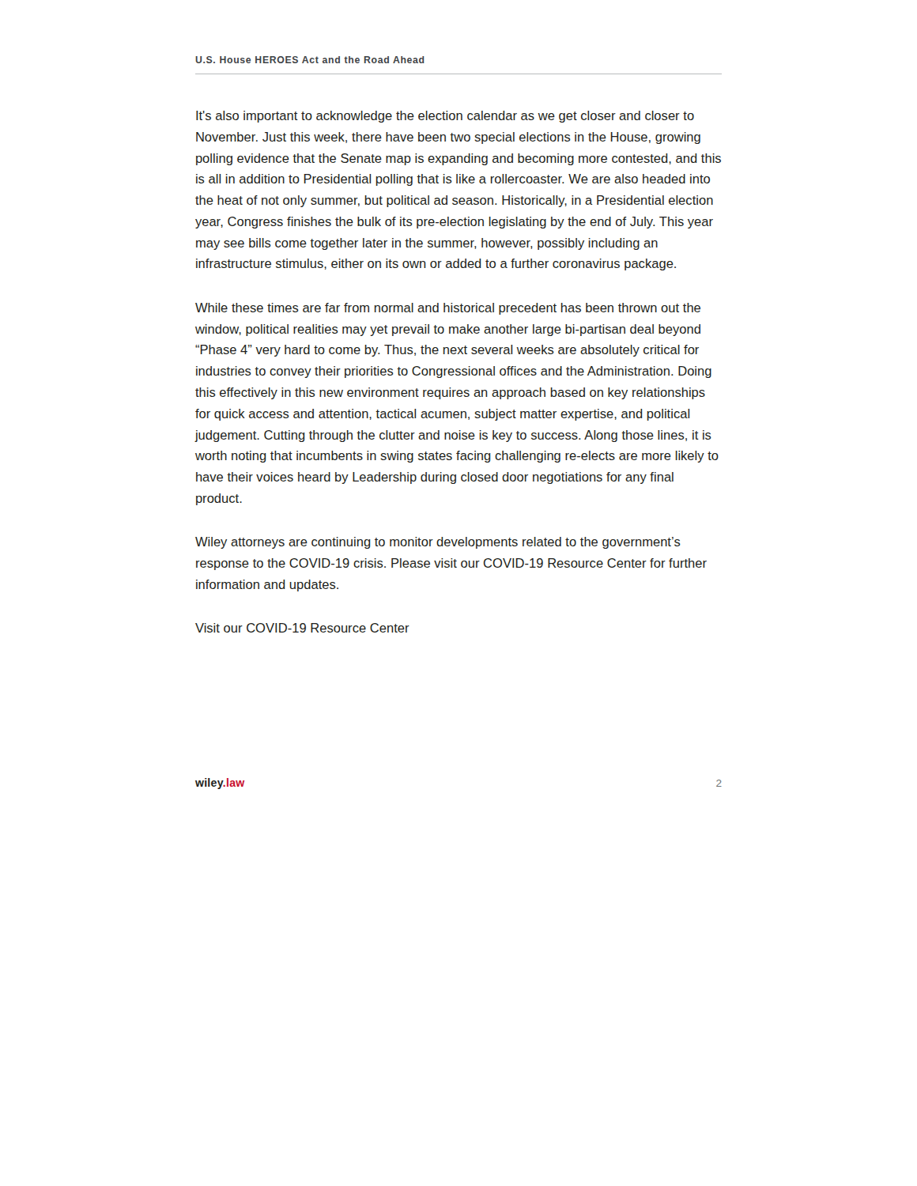U.S. House HEROES Act and the Road Ahead
It's also important to acknowledge the election calendar as we get closer and closer to November. Just this week, there have been two special elections in the House, growing polling evidence that the Senate map is expanding and becoming more contested, and this is all in addition to Presidential polling that is like a rollercoaster. We are also headed into the heat of not only summer, but political ad season. Historically, in a Presidential election year, Congress finishes the bulk of its pre-election legislating by the end of July. This year may see bills come together later in the summer, however, possibly including an infrastructure stimulus, either on its own or added to a further coronavirus package.
While these times are far from normal and historical precedent has been thrown out the window, political realities may yet prevail to make another large bi-partisan deal beyond “Phase 4” very hard to come by. Thus, the next several weeks are absolutely critical for industries to convey their priorities to Congressional offices and the Administration. Doing this effectively in this new environment requires an approach based on key relationships for quick access and attention, tactical acumen, subject matter expertise, and political judgement. Cutting through the clutter and noise is key to success. Along those lines, it is worth noting that incumbents in swing states facing challenging re-elects are more likely to have their voices heard by Leadership during closed door negotiations for any final product.
Wiley attorneys are continuing to monitor developments related to the government’s response to the COVID-19 crisis. Please visit our COVID-19 Resource Center for further information and updates.
Visit our COVID-19 Resource Center
wiley.law
2